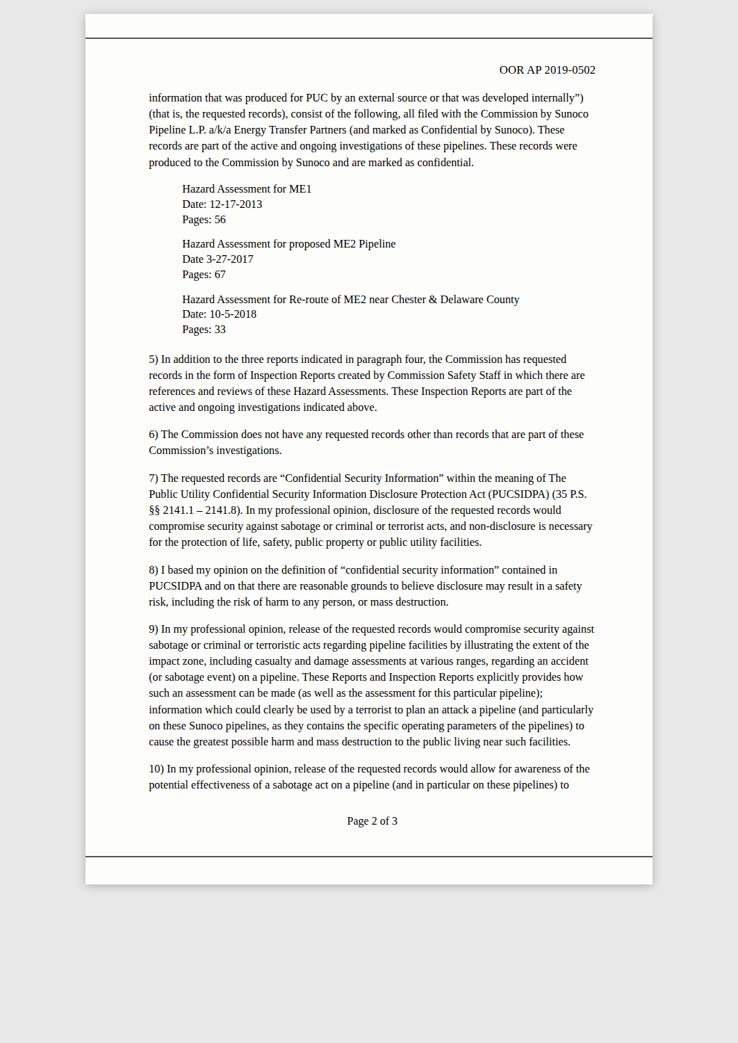OOR AP 2019-0502
information that was produced for PUC by an external source or that was developed internally”) (that is, the requested records), consist of the following, all filed with the Commission by Sunoco Pipeline L.P. a/k/a Energy Transfer Partners (and marked as Confidential by Sunoco). These records are part of the active and ongoing investigations of these pipelines. These records were produced to the Commission by Sunoco and are marked as confidential.
Hazard Assessment for ME1
Date: 12-17-2013
Pages: 56
Hazard Assessment for proposed ME2 Pipeline
Date 3-27-2017
Pages: 67
Hazard Assessment for Re-route of ME2 near Chester & Delaware County
Date: 10-5-2018
Pages: 33
5) In addition to the three reports indicated in paragraph four, the Commission has requested records in the form of Inspection Reports created by Commission Safety Staff in which there are references and reviews of these Hazard Assessments. These Inspection Reports are part of the active and ongoing investigations indicated above.
6) The Commission does not have any requested records other than records that are part of these Commission’s investigations.
7) The requested records are “Confidential Security Information” within the meaning of The Public Utility Confidential Security Information Disclosure Protection Act (PUCSIDPA) (35 P.S. §§ 2141.1 – 2141.8). In my professional opinion, disclosure of the requested records would compromise security against sabotage or criminal or terrorist acts, and non-disclosure is necessary for the protection of life, safety, public property or public utility facilities.
8) I based my opinion on the definition of “confidential security information” contained in PUCSIDPA and on that there are reasonable grounds to believe disclosure may result in a safety risk, including the risk of harm to any person, or mass destruction.
9) In my professional opinion, release of the requested records would compromise security against sabotage or criminal or terroristic acts regarding pipeline facilities by illustrating the extent of the impact zone, including casualty and damage assessments at various ranges, regarding an accident (or sabotage event) on a pipeline. These Reports and Inspection Reports explicitly provides how such an assessment can be made (as well as the assessment for this particular pipeline); information which could clearly be used by a terrorist to plan an attack a pipeline (and particularly on these Sunoco pipelines, as they contains the specific operating parameters of the pipelines) to cause the greatest possible harm and mass destruction to the public living near such facilities.
10) In my professional opinion, release of the requested records would allow for awareness of the potential effectiveness of a sabotage act on a pipeline (and in particular on these pipelines) to
Page 2 of 3